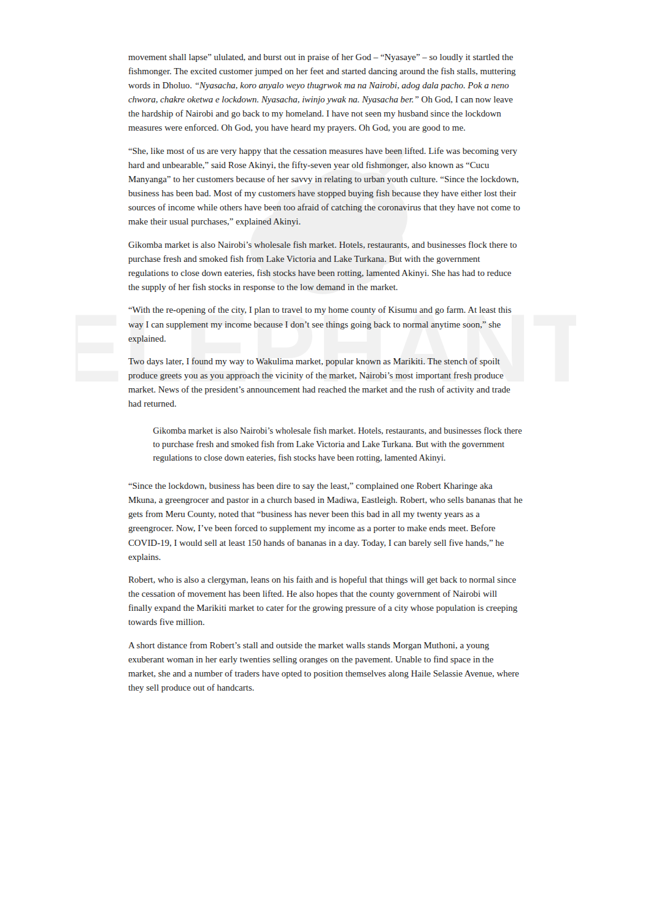ELEPHANT
movement shall lapse” ululated, and burst out in praise of her God – “Nyasaye” – so loudly it startled the fishmonger. The excited customer jumped on her feet and started dancing around the fish stalls, muttering words in Dholuo. “Nyasacha, koro anyalo weyo thugrwok ma na Nairobi, adog dala pacho. Pok a neno chwora, chakre oketwa e lockdown. Nyasacha, iwinjo ywak na. Nyasacha ber.” Oh God, I can now leave the hardship of Nairobi and go back to my homeland. I have not seen my husband since the lockdown measures were enforced. Oh God, you have heard my prayers. Oh God, you are good to me.
“She, like most of us are very happy that the cessation measures have been lifted. Life was becoming very hard and unbearable,” said Rose Akinyi, the fifty-seven year old fishmonger, also known as “Cucu Manyanga” to her customers because of her savvy in relating to urban youth culture. “Since the lockdown, business has been bad. Most of my customers have stopped buying fish because they have either lost their sources of income while others have been too afraid of catching the coronavirus that they have not come to make their usual purchases,” explained Akinyi.
Gikomba market is also Nairobi’s wholesale fish market. Hotels, restaurants, and businesses flock there to purchase fresh and smoked fish from Lake Victoria and Lake Turkana. But with the government regulations to close down eateries, fish stocks have been rotting, lamented Akinyi. She has had to reduce the supply of her fish stocks in response to the low demand in the market.
“With the re-opening of the city, I plan to travel to my home county of Kisumu and go farm. At least this way I can supplement my income because I don’t see things going back to normal anytime soon,” she explained.
Two days later, I found my way to Wakulima market, popular known as Marikiti. The stench of spoilt produce greets you as you approach the vicinity of the market, Nairobi’s most important fresh produce market. News of the president’s announcement had reached the market and the rush of activity and trade had returned.
Gikomba market is also Nairobi’s wholesale fish market. Hotels, restaurants, and businesses flock there to purchase fresh and smoked fish from Lake Victoria and Lake Turkana. But with the government regulations to close down eateries, fish stocks have been rotting, lamented Akinyi.
“Since the lockdown, business has been dire to say the least,” complained one Robert Kharinge aka Mkuna, a greengrocer and pastor in a church based in Madiwa, Eastleigh. Robert, who sells bananas that he gets from Meru County, noted that “business has never been this bad in all my twenty years as a greengrocer. Now, I’ve been forced to supplement my income as a porter to make ends meet. Before COVID-19, I would sell at least 150 hands of bananas in a day. Today, I can barely sell five hands,” he explains.
Robert, who is also a clergyman, leans on his faith and is hopeful that things will get back to normal since the cessation of movement has been lifted. He also hopes that the county government of Nairobi will finally expand the Marikiti market to cater for the growing pressure of a city whose population is creeping towards five million.
A short distance from Robert’s stall and outside the market walls stands Morgan Muthoni, a young exuberant woman in her early twenties selling oranges on the pavement. Unable to find space in the market, she and a number of traders have opted to position themselves along Haile Selassie Avenue, where they sell produce out of handcarts.